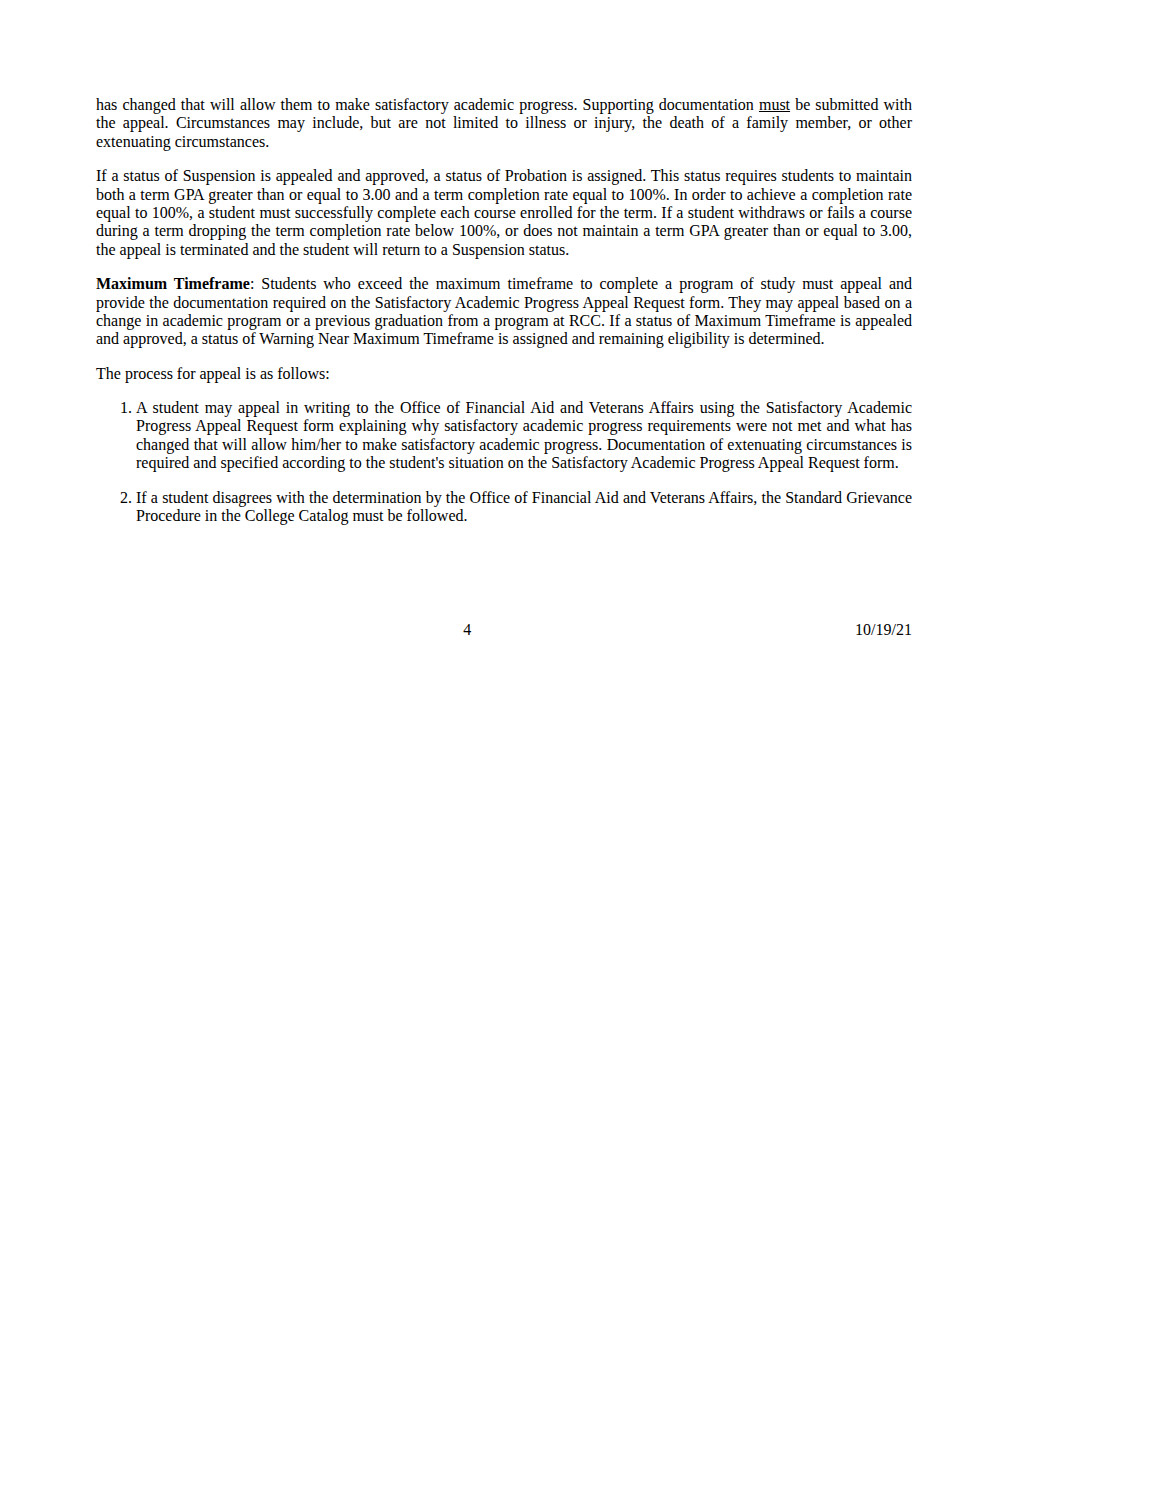has changed that will allow them to make satisfactory academic progress. Supporting documentation must be submitted with the appeal. Circumstances may include, but are not limited to illness or injury, the death of a family member, or other extenuating circumstances.
If a status of Suspension is appealed and approved, a status of Probation is assigned. This status requires students to maintain both a term GPA greater than or equal to 3.00 and a term completion rate equal to 100%. In order to achieve a completion rate equal to 100%, a student must successfully complete each course enrolled for the term. If a student withdraws or fails a course during a term dropping the term completion rate below 100%, or does not maintain a term GPA greater than or equal to 3.00, the appeal is terminated and the student will return to a Suspension status.
Maximum Timeframe: Students who exceed the maximum timeframe to complete a program of study must appeal and provide the documentation required on the Satisfactory Academic Progress Appeal Request form. They may appeal based on a change in academic program or a previous graduation from a program at RCC. If a status of Maximum Timeframe is appealed and approved, a status of Warning Near Maximum Timeframe is assigned and remaining eligibility is determined.
The process for appeal is as follows:
A student may appeal in writing to the Office of Financial Aid and Veterans Affairs using the Satisfactory Academic Progress Appeal Request form explaining why satisfactory academic progress requirements were not met and what has changed that will allow him/her to make satisfactory academic progress. Documentation of extenuating circumstances is required and specified according to the student's situation on the Satisfactory Academic Progress Appeal Request form.
If a student disagrees with the determination by the Office of Financial Aid and Veterans Affairs, the Standard Grievance Procedure in the College Catalog must be followed.
4 10/19/21